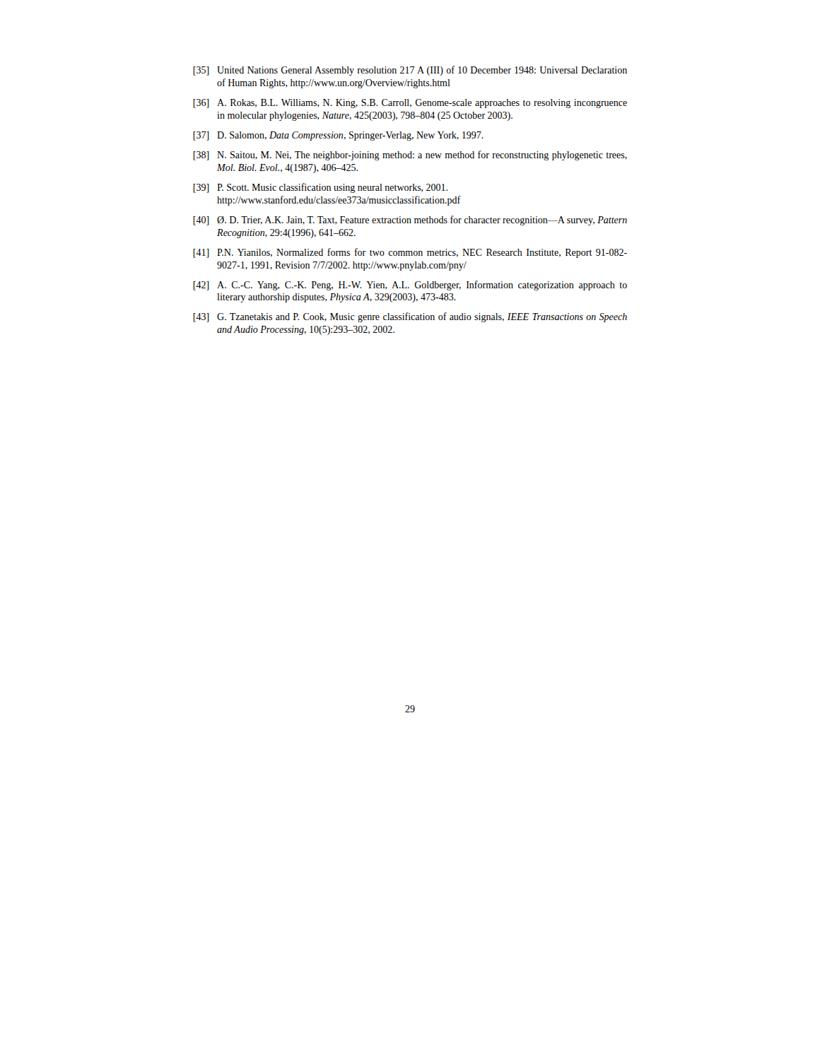[35] United Nations General Assembly resolution 217 A (III) of 10 December 1948: Universal Declaration of Human Rights, http://www.un.org/Overview/rights.html
[36] A. Rokas, B.L. Williams, N. King, S.B. Carroll, Genome-scale approaches to resolving incongruence in molecular phylogenies, Nature, 425(2003), 798–804 (25 October 2003).
[37] D. Salomon, Data Compression, Springer-Verlag, New York, 1997.
[38] N. Saitou, M. Nei, The neighbor-joining method: a new method for reconstructing phylogenetic trees, Mol. Biol. Evol., 4(1987), 406–425.
[39] P. Scott. Music classification using neural networks, 2001.
http://www.stanford.edu/class/ee373a/musicclassification.pdf
[40] Ø. D. Trier, A.K. Jain, T. Taxt, Feature extraction methods for character recognition—A survey, Pattern Recognition, 29:4(1996), 641–662.
[41] P.N. Yianilos, Normalized forms for two common metrics, NEC Research Institute, Report 91-082-9027-1, 1991, Revision 7/7/2002. http://www.pnylab.com/pny/
[42] A. C.-C. Yang, C.-K. Peng, H.-W. Yien, A.L. Goldberger, Information categorization approach to literary authorship disputes, Physica A, 329(2003), 473-483.
[43] G. Tzanetakis and P. Cook, Music genre classification of audio signals, IEEE Transactions on Speech and Audio Processing, 10(5):293–302, 2002.
29